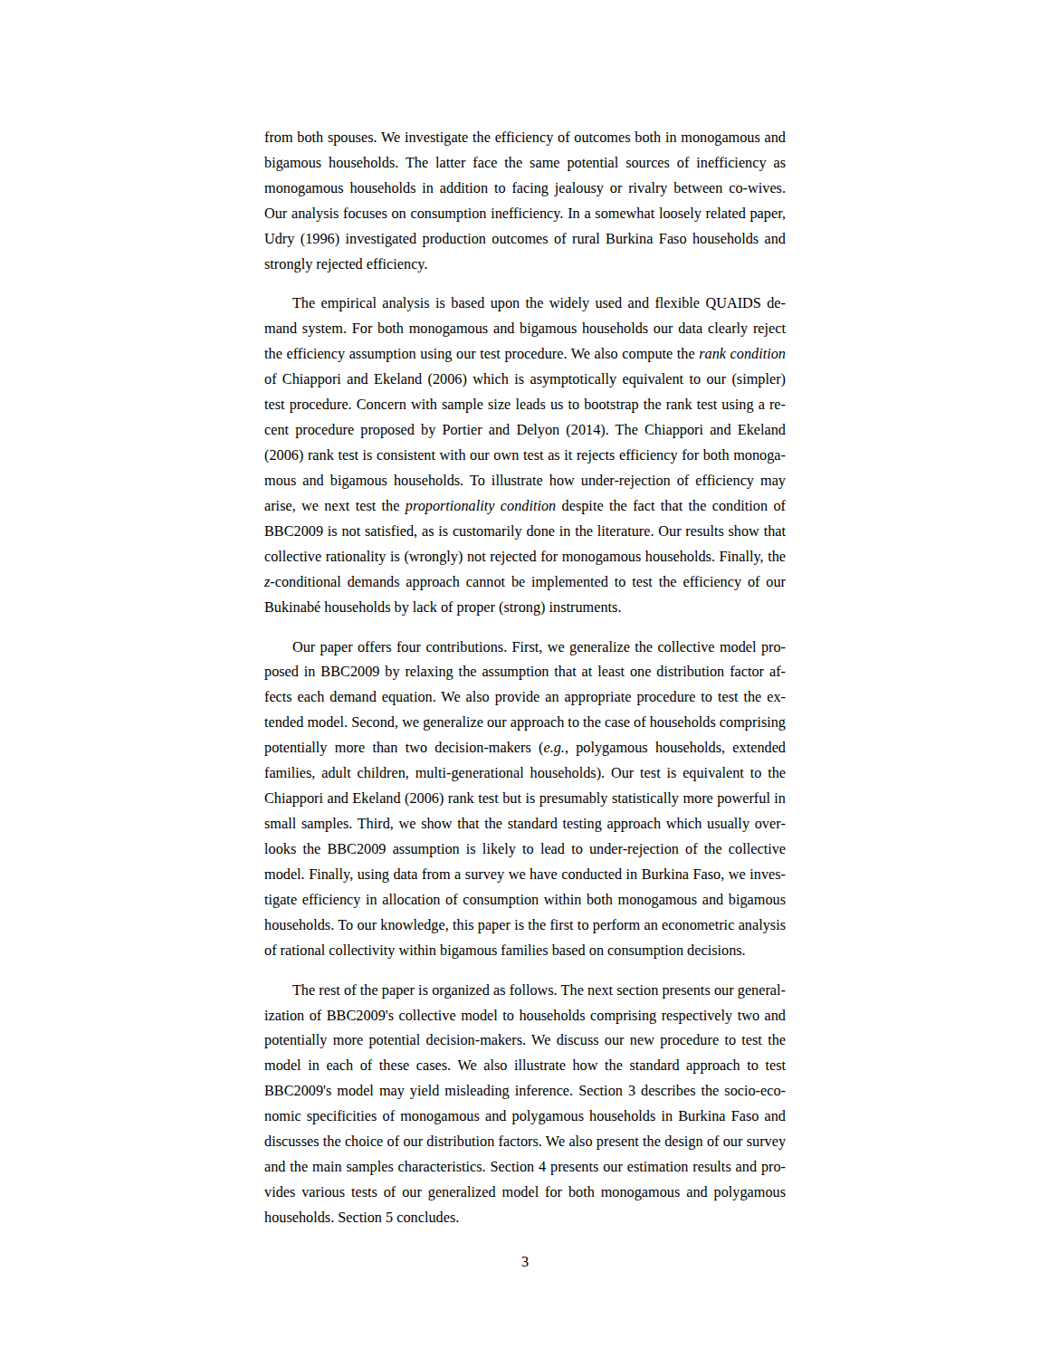from both spouses. We investigate the efficiency of outcomes both in monogamous and bigamous households. The latter face the same potential sources of inefficiency as monogamous households in addition to facing jealousy or rivalry between co-wives. Our analysis focuses on consumption inefficiency. In a somewhat loosely related paper, Udry (1996) investigated production outcomes of rural Burkina Faso households and strongly rejected efficiency.
The empirical analysis is based upon the widely used and flexible QUAIDS demand system. For both monogamous and bigamous households our data clearly reject the efficiency assumption using our test procedure. We also compute the rank condition of Chiappori and Ekeland (2006) which is asymptotically equivalent to our (simpler) test procedure. Concern with sample size leads us to bootstrap the rank test using a recent procedure proposed by Portier and Delyon (2014). The Chiappori and Ekeland (2006) rank test is consistent with our own test as it rejects efficiency for both monogamous and bigamous households. To illustrate how under-rejection of efficiency may arise, we next test the proportionality condition despite the fact that the condition of BBC2009 is not satisfied, as is customarily done in the literature. Our results show that collective rationality is (wrongly) not rejected for monogamous households. Finally, the z-conditional demands approach cannot be implemented to test the efficiency of our Bukinabé households by lack of proper (strong) instruments.
Our paper offers four contributions. First, we generalize the collective model proposed in BBC2009 by relaxing the assumption that at least one distribution factor affects each demand equation. We also provide an appropriate procedure to test the extended model. Second, we generalize our approach to the case of households comprising potentially more than two decision-makers (e.g., polygamous households, extended families, adult children, multi-generational households). Our test is equivalent to the Chiappori and Ekeland (2006) rank test but is presumably statistically more powerful in small samples. Third, we show that the standard testing approach which usually overlooks the BBC2009 assumption is likely to lead to under-rejection of the collective model. Finally, using data from a survey we have conducted in Burkina Faso, we investigate efficiency in allocation of consumption within both monogamous and bigamous households. To our knowledge, this paper is the first to perform an econometric analysis of rational collectivity within bigamous families based on consumption decisions.
The rest of the paper is organized as follows. The next section presents our generalization of BBC2009's collective model to households comprising respectively two and potentially more potential decision-makers. We discuss our new procedure to test the model in each of these cases. We also illustrate how the standard approach to test BBC2009's model may yield misleading inference. Section 3 describes the socio-economic specificities of monogamous and polygamous households in Burkina Faso and discusses the choice of our distribution factors. We also present the design of our survey and the main samples characteristics. Section 4 presents our estimation results and provides various tests of our generalized model for both monogamous and polygamous households. Section 5 concludes.
3